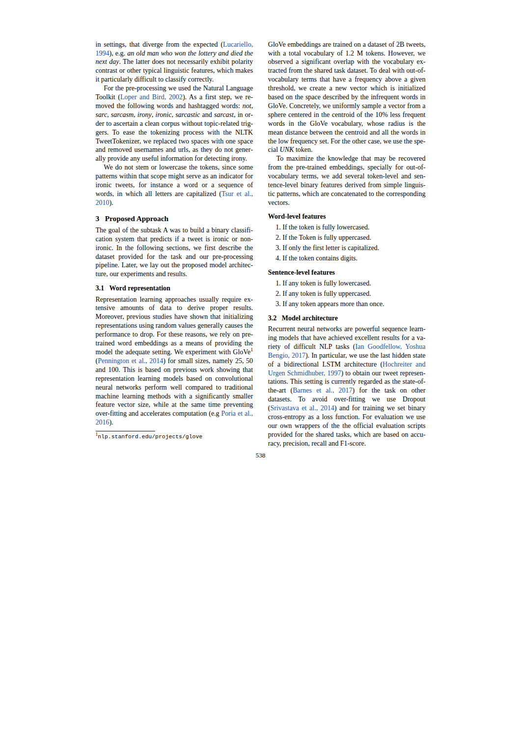in settings, that diverge from the expected (Lucariello, 1994), e.g. an old man who won the lottery and died the next day. The latter does not necessarily exhibit polarity contrast or other typical linguistic features, which makes it particularly difficult to classify correctly.
For the pre-processing we used the Natural Language Toolkit (Loper and Bird, 2002). As a first step, we removed the following words and hashtagged words: not, sarc, sarcasm, irony, ironic, sarcastic and sarcast, in order to ascertain a clean corpus without topic-related triggers. To ease the tokenizing process with the NLTK TweetTokenizer, we replaced two spaces with one space and removed usernames and urls, as they do not generally provide any useful information for detecting irony.
We do not stem or lowercase the tokens, since some patterns within that scope might serve as an indicator for ironic tweets, for instance a word or a sequence of words, in which all letters are capitalized (Tsur et al., 2010).
3 Proposed Approach
The goal of the subtask A was to build a binary classification system that predicts if a tweet is ironic or non-ironic. In the following sections, we first describe the dataset provided for the task and our pre-processing pipeline. Later, we lay out the proposed model architecture, our experiments and results.
3.1 Word representation
Representation learning approaches usually require extensive amounts of data to derive proper results. Moreover, previous studies have shown that initializing representations using random values generally causes the performance to drop. For these reasons, we rely on pre-trained word embeddings as a means of providing the model the adequate setting. We experiment with GloVe1 (Pennington et al., 2014) for small sizes, namely 25, 50 and 100. This is based on previous work showing that representation learning models based on convolutional neural networks perform well compared to traditional machine learning methods with a significantly smaller feature vector size, while at the same time preventing over-fitting and accelerates computation (e.g Poria et al., 2016).
1nlp.stanford.edu/projects/glove
GloVe embeddings are trained on a dataset of 2B tweets, with a total vocabulary of 1.2 M tokens. However, we observed a significant overlap with the vocabulary extracted from the shared task dataset. To deal with out-of-vocabulary terms that have a frequency above a given threshold, we create a new vector which is initialized based on the space described by the infrequent words in GloVe. Concretely, we uniformly sample a vector from a sphere centered in the centroid of the 10% less frequent words in the GloVe vocabulary, whose radius is the mean distance between the centroid and all the words in the low frequency set. For the other case, we use the special UNK token.
To maximize the knowledge that may be recovered from the pre-trained embeddings, specially for out-of-vocabulary terms, we add several token-level and sentence-level binary features derived from simple linguistic patterns, which are concatenated to the corresponding vectors.
Word-level features
If the token is fully lowercased.
If the Token is fully uppercased.
If only the first letter is capitalized.
If the token contains digits.
Sentence-level features
If any token is fully lowercased.
If any token is fully uppercased.
If any token appears more than once.
3.2 Model architecture
Recurrent neural networks are powerful sequence learning models that have achieved excellent results for a variety of difficult NLP tasks (Ian Goodfellow, Yoshua Bengio, 2017). In particular, we use the last hidden state of a bidirectional LSTM architecture (Hochreiter and Urgen Schmidhuber, 1997) to obtain our tweet representations. This setting is currently regarded as the state-of-the-art (Barnes et al., 2017) for the task on other datasets. To avoid over-fitting we use Dropout (Srivastava et al., 2014) and for training we set binary cross-entropy as a loss function. For evaluation we use our own wrappers of the the official evaluation scripts provided for the shared tasks, which are based on accuracy, precision, recall and F1-score.
538